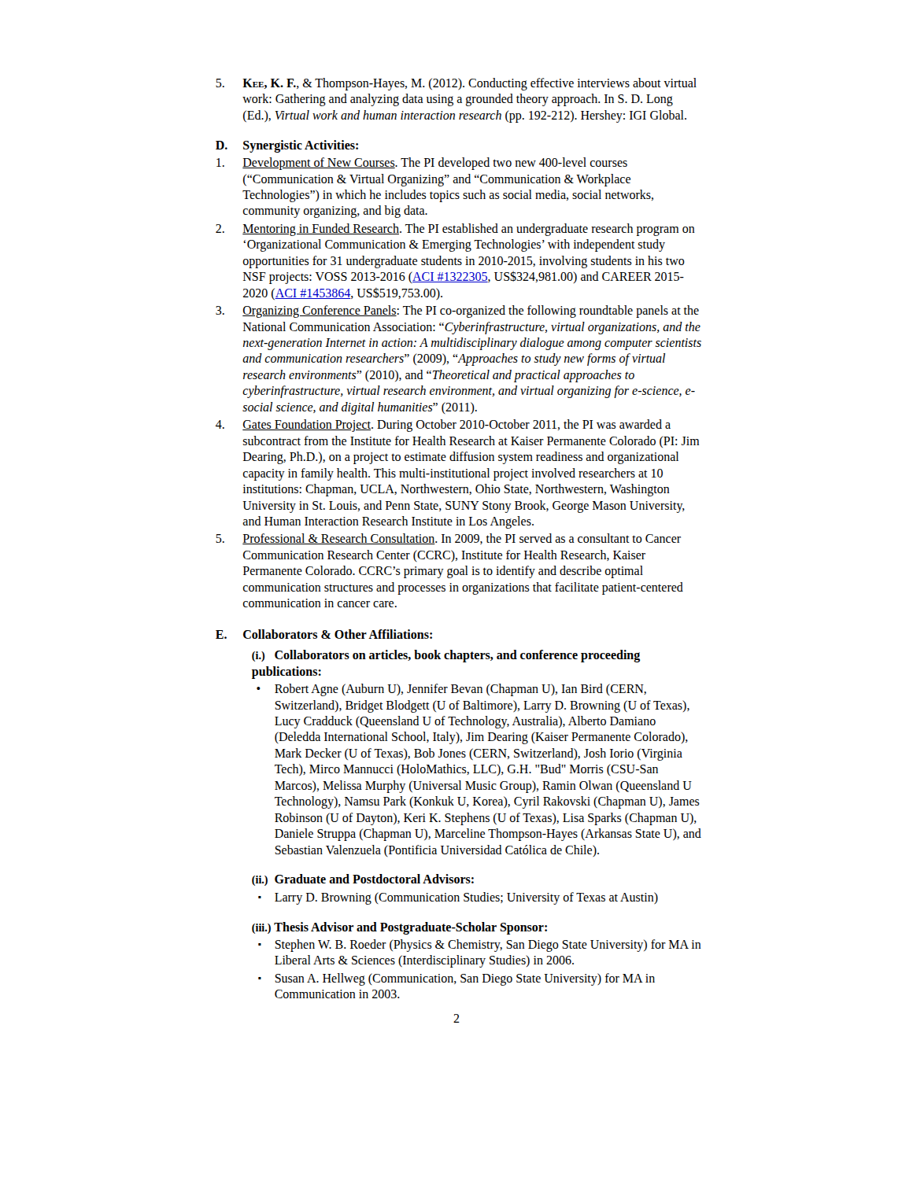5. Kee, K. F., & Thompson-Hayes, M. (2012). Conducting effective interviews about virtual work: Gathering and analyzing data using a grounded theory approach. In S. D. Long (Ed.), Virtual work and human interaction research (pp. 192-212). Hershey: IGI Global.
D. Synergistic Activities:
1. Development of New Courses. The PI developed two new 400-level courses (“Communication & Virtual Organizing” and “Communication & Workplace Technologies”) in which he includes topics such as social media, social networks, community organizing, and big data.
2. Mentoring in Funded Research. The PI established an undergraduate research program on ‘Organizational Communication & Emerging Technologies’ with independent study opportunities for 31 undergraduate students in 2010-2015, involving students in his two NSF projects: VOSS 2013-2016 (ACI #1322305, US$324,981.00) and CAREER 2015-2020 (ACI #1453864, US$519,753.00).
3. Organizing Conference Panels: The PI co-organized the following roundtable panels at the National Communication Association: “Cyberinfrastructure, virtual organizations, and the next-generation Internet in action: A multidisciplinary dialogue among computer scientists and communication researchers” (2009), “Approaches to study new forms of virtual research environments” (2010), and “Theoretical and practical approaches to cyberinfrastructure, virtual research environment, and virtual organizing for e-science, e-social science, and digital humanities” (2011).
4. Gates Foundation Project. During October 2010-October 2011, the PI was awarded a subcontract from the Institute for Health Research at Kaiser Permanente Colorado (PI: Jim Dearing, Ph.D.), on a project to estimate diffusion system readiness and organizational capacity in family health. This multi-institutional project involved researchers at 10 institutions: Chapman, UCLA, Northwestern, Ohio State, Northwestern, Washington University in St. Louis, and Penn State, SUNY Stony Brook, George Mason University, and Human Interaction Research Institute in Los Angeles.
5. Professional & Research Consultation. In 2009, the PI served as a consultant to Cancer Communication Research Center (CCRC), Institute for Health Research, Kaiser Permanente Colorado. CCRC’s primary goal is to identify and describe optimal communication structures and processes in organizations that facilitate patient-centered communication in cancer care.
E. Collaborators & Other Affiliations:
(i.) Collaborators on articles, book chapters, and conference proceeding publications:
Robert Agne (Auburn U), Jennifer Bevan (Chapman U), Ian Bird (CERN, Switzerland), Bridget Blodgett (U of Baltimore), Larry D. Browning (U of Texas), Lucy Cradduck (Queensland U of Technology, Australia), Alberto Damiano (Deledda International School, Italy), Jim Dearing (Kaiser Permanente Colorado), Mark Decker (U of Texas), Bob Jones (CERN, Switzerland), Josh Iorio (Virginia Tech), Mirco Mannucci (HoloMathics, LLC), G.H. "Bud" Morris (CSU-San Marcos), Melissa Murphy (Universal Music Group), Ramin Olwan (Queensland U Technology), Namsu Park (Konkuk U, Korea), Cyril Rakovski (Chapman U), James Robinson (U of Dayton), Keri K. Stephens (U of Texas), Lisa Sparks (Chapman U), Daniele Struppa (Chapman U), Marceline Thompson-Hayes (Arkansas State U), and Sebastian Valenzuela (Pontificia Universidad Católica de Chile).
(ii.) Graduate and Postdoctoral Advisors:
Larry D. Browning (Communication Studies; University of Texas at Austin)
(iii.) Thesis Advisor and Postgraduate-Scholar Sponsor:
Stephen W. B. Roeder (Physics & Chemistry, San Diego State University) for MA in Liberal Arts & Sciences (Interdisciplinary Studies) in 2006.
Susan A. Hellweg (Communication, San Diego State University) for MA in Communication in 2003.
2